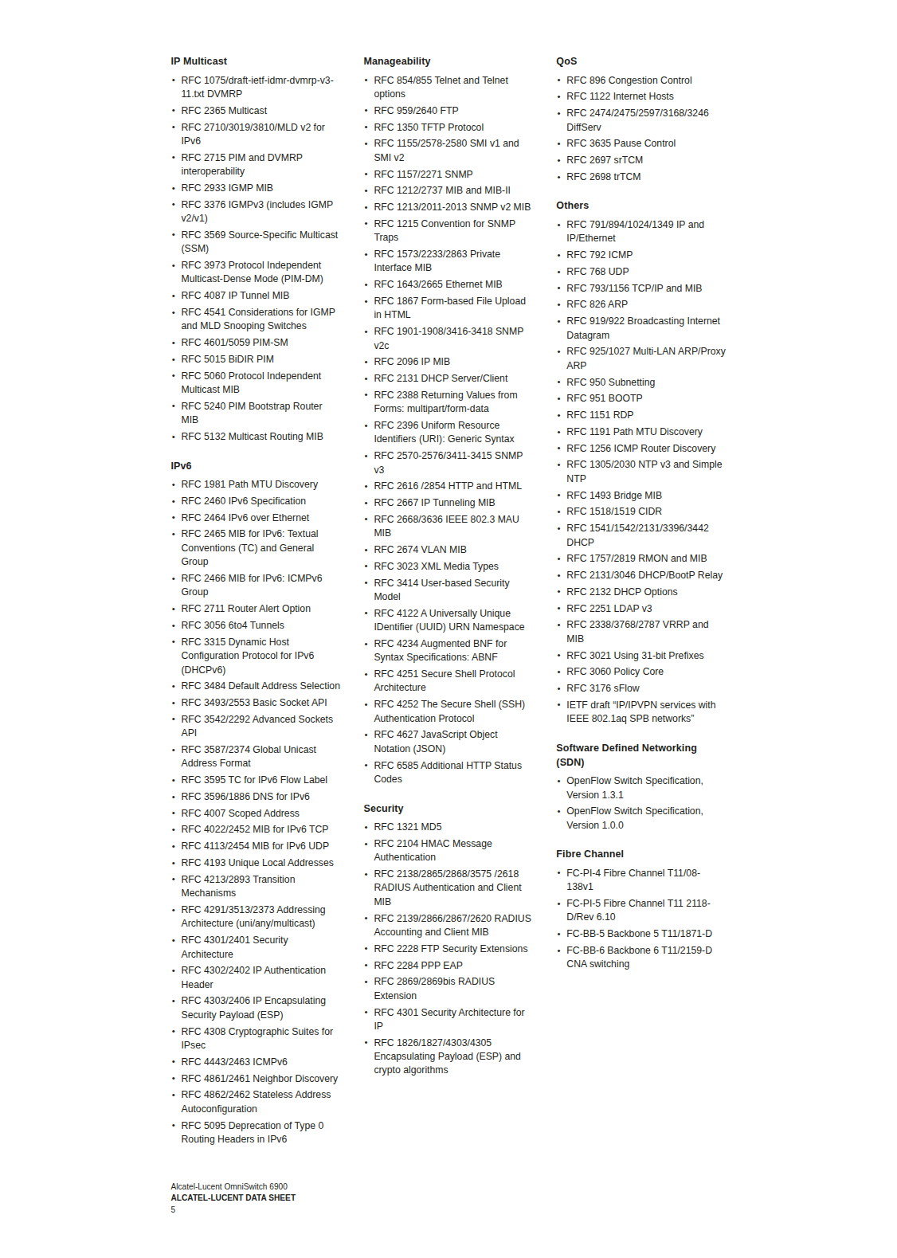IP Multicast
RFC 1075/draft-ietf-idmr-dvmrp-v3-11.txt DVMRP
RFC 2365 Multicast
RFC 2710/3019/3810/MLD v2 for IPv6
RFC 2715 PIM and DVMRP interoperability
RFC 2933 IGMP MIB
RFC 3376 IGMPv3 (includes IGMP v2/v1)
RFC 3569 Source-Specific Multicast (SSM)
RFC 3973 Protocol Independent Multicast-Dense Mode (PIM-DM)
RFC 4087 IP Tunnel MIB
RFC 4541 Considerations for IGMP and MLD Snooping Switches
RFC 4601/5059 PIM-SM
RFC 5015 BiDIR PIM
RFC 5060 Protocol Independent Multicast MIB
RFC 5240 PIM Bootstrap Router MIB
RFC 5132 Multicast Routing MIB
IPv6
RFC 1981 Path MTU Discovery
RFC 2460 IPv6 Specification
RFC 2464 IPv6 over Ethernet
RFC 2465 MIB for IPv6: Textual Conventions (TC) and General Group
RFC 2466 MIB for IPv6: ICMPv6 Group
RFC 2711 Router Alert Option
RFC 3056 6to4 Tunnels
RFC 3315 Dynamic Host Configuration Protocol for IPv6 (DHCPv6)
RFC 3484 Default Address Selection
RFC 3493/2553 Basic Socket API
RFC 3542/2292 Advanced Sockets API
RFC 3587/2374 Global Unicast Address Format
RFC 3595 TC for IPv6 Flow Label
RFC 3596/1886 DNS for IPv6
RFC 4007 Scoped Address
RFC 4022/2452 MIB for IPv6 TCP
RFC 4113/2454 MIB for IPv6 UDP
RFC 4193 Unique Local Addresses
RFC 4213/2893 Transition Mechanisms
RFC 4291/3513/2373 Addressing Architecture (uni/any/multicast)
RFC 4301/2401 Security Architecture
RFC 4302/2402 IP Authentication Header
RFC 4303/2406 IP Encapsulating Security Payload (ESP)
RFC 4308 Cryptographic Suites for IPsec
RFC 4443/2463 ICMPv6
RFC 4861/2461 Neighbor Discovery
RFC 4862/2462 Stateless Address Autoconfiguration
RFC 5095 Deprecation of Type 0 Routing Headers in IPv6
Manageability
RFC 854/855 Telnet and Telnet options
RFC 959/2640 FTP
RFC 1350 TFTP Protocol
RFC 1155/2578-2580 SMI v1 and SMI v2
RFC 1157/2271 SNMP
RFC 1212/2737 MIB and MIB-II
RFC 1213/2011-2013 SNMP v2 MIB
RFC 1215 Convention for SNMP Traps
RFC 1573/2233/2863 Private Interface MIB
RFC 1643/2665 Ethernet MIB
RFC 1867 Form-based File Upload in HTML
RFC 1901-1908/3416-3418 SNMP v2c
RFC 2096 IP MIB
RFC 2131 DHCP Server/Client
RFC 2388 Returning Values from Forms: multipart/form-data
RFC 2396 Uniform Resource Identifiers (URI): Generic Syntax
RFC 2570-2576/3411-3415 SNMP v3
RFC 2616 /2854 HTTP and HTML
RFC 2667 IP Tunneling MIB
RFC 2668/3636 IEEE 802.3 MAU MIB
RFC 2674 VLAN MIB
RFC 3023 XML Media Types
RFC 3414 User-based Security Model
RFC 4122 A Universally Unique IDentifier (UUID) URN Namespace
RFC 4234 Augmented BNF for Syntax Specifications: ABNF
RFC 4251 Secure Shell Protocol Architecture
RFC 4252 The Secure Shell (SSH) Authentication Protocol
RFC 4627 JavaScript Object Notation (JSON)
RFC 6585 Additional HTTP Status Codes
Security
RFC 1321 MD5
RFC 2104 HMAC Message Authentication
RFC 2138/2865/2868/3575 /2618 RADIUS Authentication and Client MIB
RFC 2139/2866/2867/2620 RADIUS Accounting and Client MIB
RFC 2228 FTP Security Extensions
RFC 2284 PPP EAP
RFC 2869/2869bis RADIUS Extension
RFC 4301 Security Architecture for IP
RFC 1826/1827/4303/4305 Encapsulating Payload (ESP) and crypto algorithms
QoS
RFC 896 Congestion Control
RFC 1122 Internet Hosts
RFC 2474/2475/2597/3168/3246 DiffServ
RFC 3635 Pause Control
RFC 2697 srTCM
RFC 2698 trTCM
Others
RFC 791/894/1024/1349 IP and IP/Ethernet
RFC 792 ICMP
RFC 768 UDP
RFC 793/1156 TCP/IP and MIB
RFC 826 ARP
RFC 919/922 Broadcasting Internet Datagram
RFC 925/1027 Multi-LAN ARP/Proxy ARP
RFC 950 Subnetting
RFC 951 BOOTP
RFC 1151 RDP
RFC 1191 Path MTU Discovery
RFC 1256 ICMP Router Discovery
RFC 1305/2030 NTP v3 and Simple NTP
RFC 1493 Bridge MIB
RFC 1518/1519 CIDR
RFC 1541/1542/2131/3396/3442 DHCP
RFC 1757/2819 RMON and MIB
RFC 2131/3046 DHCP/BootP Relay
RFC 2132 DHCP Options
RFC 2251 LDAP v3
RFC 2338/3768/2787 VRRP and MIB
RFC 3021 Using 31-bit Prefixes
RFC 3060 Policy Core
RFC 3176 sFlow
IETF draft “IP/IPVPN services with IEEE 802.1aq SPB networks”
Software Defined Networking (SDN)
OpenFlow Switch Specification, Version 1.3.1
OpenFlow Switch Specification, Version 1.0.0
Fibre Channel
FC-PI-4 Fibre Channel T11/08-138v1
FC-PI-5 Fibre Channel T11 2118-D/Rev 6.10
FC-BB-5 Backbone 5 T11/1871-D
FC-BB-6 Backbone 6 T11/2159-D CNA switching
Alcatel-Lucent OmniSwitch 6900
ALCATEL-LUCENT DATA SHEET
5